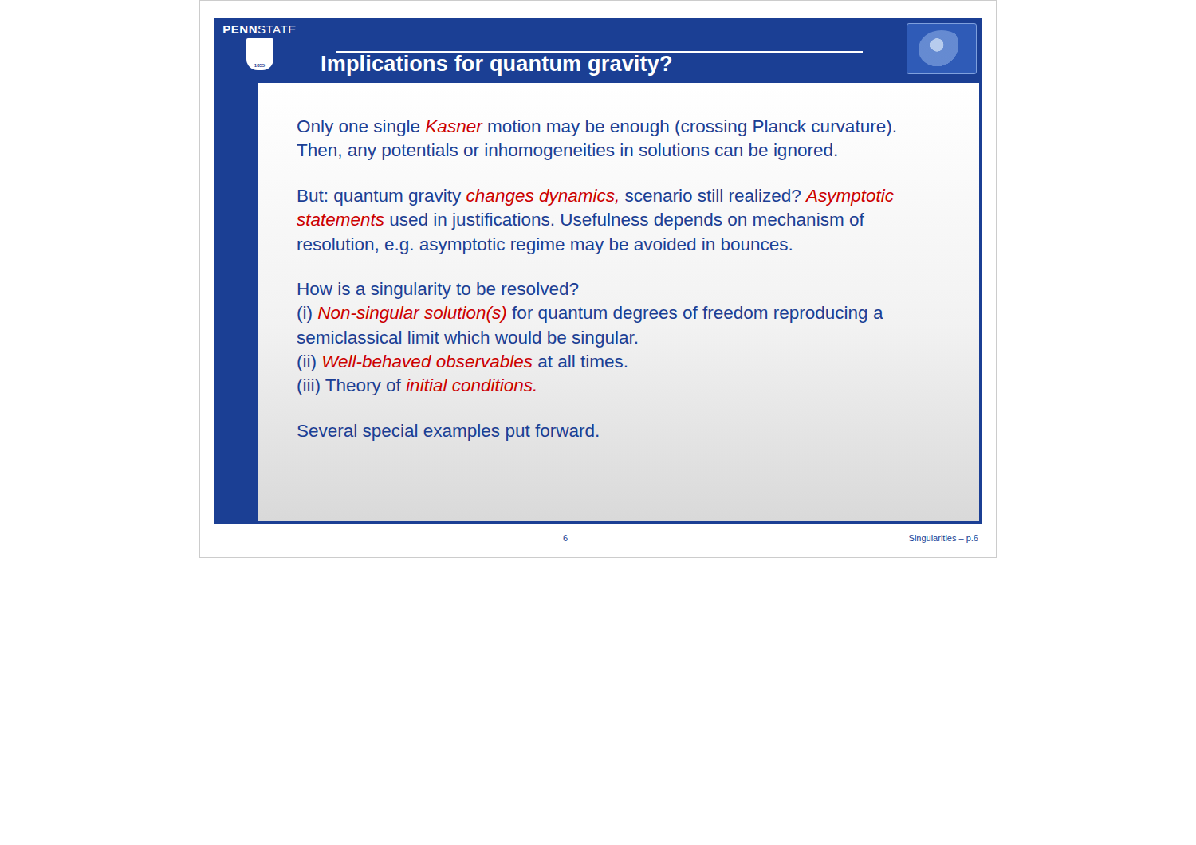Implications for quantum gravity?
PENNSTATE
1855
Only one single Kasner motion may be enough (crossing Planck curvature). Then, any potentials or inhomogeneities in solutions can be ignored.
But: quantum gravity changes dynamics, scenario still realized? Asymptotic statements used in justifications. Usefulness depends on mechanism of resolution, e.g. asymptotic regime may be avoided in bounces.
How is a singularity to be resolved?
(i) Non-singular solution(s) for quantum degrees of freedom reproducing a semiclassical limit which would be singular.
(ii) Well-behaved observables at all times.
(iii) Theory of initial conditions.
Several special examples put forward.
6 Singularities – p.6